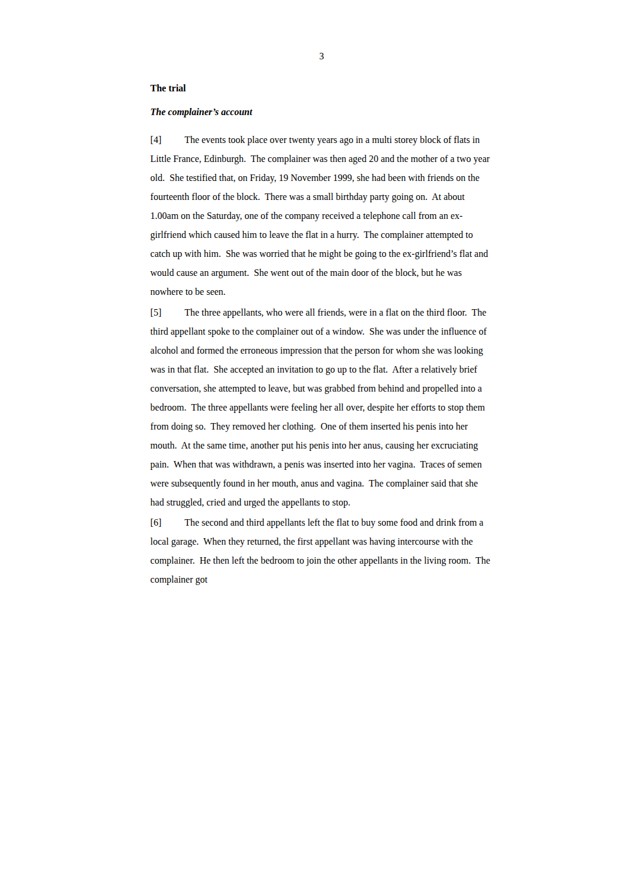3
The trial
The complainer’s account
[4] The events took place over twenty years ago in a multi storey block of flats in Little France, Edinburgh. The complainer was then aged 20 and the mother of a two year old. She testified that, on Friday, 19 November 1999, she had been with friends on the fourteenth floor of the block. There was a small birthday party going on. At about 1.00am on the Saturday, one of the company received a telephone call from an ex-girlfriend which caused him to leave the flat in a hurry. The complainer attempted to catch up with him. She was worried that he might be going to the ex-girlfriend’s flat and would cause an argument. She went out of the main door of the block, but he was nowhere to be seen.
[5] The three appellants, who were all friends, were in a flat on the third floor. The third appellant spoke to the complainer out of a window. She was under the influence of alcohol and formed the erroneous impression that the person for whom she was looking was in that flat. She accepted an invitation to go up to the flat. After a relatively brief conversation, she attempted to leave, but was grabbed from behind and propelled into a bedroom. The three appellants were feeling her all over, despite her efforts to stop them from doing so. They removed her clothing. One of them inserted his penis into her mouth. At the same time, another put his penis into her anus, causing her excruciating pain. When that was withdrawn, a penis was inserted into her vagina. Traces of semen were subsequently found in her mouth, anus and vagina. The complainer said that she had struggled, cried and urged the appellants to stop.
[6] The second and third appellants left the flat to buy some food and drink from a local garage. When they returned, the first appellant was having intercourse with the complainer. He then left the bedroom to join the other appellants in the living room. The complainer got